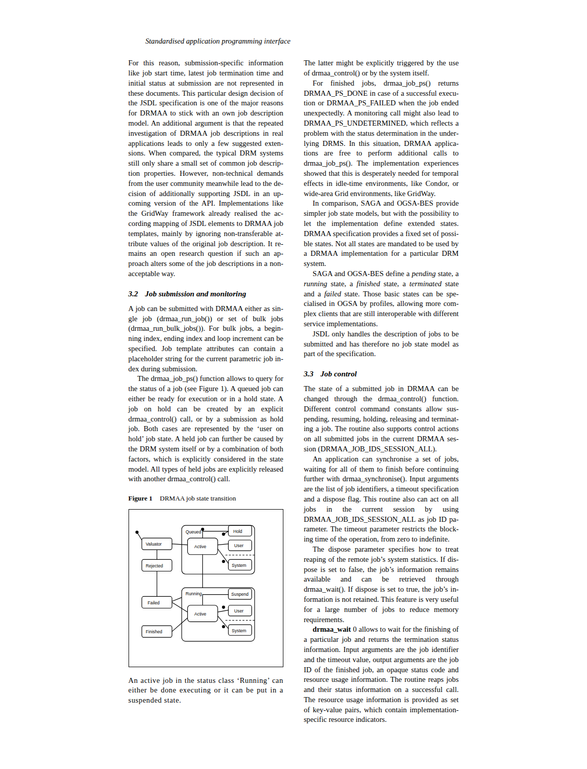Standardised application programming interface
For this reason, submission-specific information like job start time, latest job termination time and initial status at submission are not represented in these documents. This particular design decision of the JSDL specification is one of the major reasons for DRMAA to stick with an own job description model. An additional argument is that the repeated investigation of DRMAA job descriptions in real applications leads to only a few suggested extensions. When compared, the typical DRM systems still only share a small set of common job description properties. However, non-technical demands from the user community meanwhile lead to the decision of additionally supporting JSDL in an upcoming version of the API. Implementations like the GridWay framework already realised the according mapping of JSDL elements to DRMAA job templates, mainly by ignoring non-transferable attribute values of the original job description. It remains an open research question if such an approach alters some of the job descriptions in a non-acceptable way.
3.2 Job submission and monitoring
A job can be submitted with DRMAA either as single job (drmaa_run_job()) or set of bulk jobs (drmaa_run_bulk_jobs()). For bulk jobs, a beginning index, ending index and loop increment can be specified. Job template attributes can contain a placeholder string for the current parametric job index during submission.
The drmaa_job_ps() function allows to query for the status of a job (see Figure 1). A queued job can either be ready for execution or in a hold state. A job on hold can be created by an explicit drmaa_control() call, or by a submission as hold job. Both cases are represented by the ‘user on hold’ job state. A held job can further be caused by the DRM system itself or by a combination of both factors, which is explicitly considered in the state model. All types of held jobs are explicitly released with another drmaa_control() call.
Figure 1 DRMAA job state transition
Queued Active Hold User System Valuator Rejected Failed Finished Running Active Suspend User System
An active job in the status class ‘Running’ can either be done executing or it can be put in a suspended state.
The latter might be explicitly triggered by the use of drmaa_control() or by the system itself.
For finished jobs, drmaa_job_ps() returns DRMAA_PS_DONE in case of a successful execution or DRMAA_PS_FAILED when the job ended unexpectedly. A monitoring call might also lead to DRMAA_PS_UNDETERMINED, which reflects a problem with the status determination in the underlying DRMS. In this situation, DRMAA applications are free to perform additional calls to drmaa_job_ps(). The implementation experiences showed that this is desperately needed for temporal effects in idle-time environments, like Condor, or wide-area Grid environments, like GridWay.
In comparison, SAGA and OGSA-BES provide simpler job state models, but with the possibility to let the implementation define extended states. DRMAA specification provides a fixed set of possible states. Not all states are mandated to be used by a DRMAA implementation for a particular DRM system.
SAGA and OGSA-BES define a pending state, a running state, a finished state, a terminated state and a failed state. Those basic states can be specialised in OGSA by profiles, allowing more complex clients that are still interoperable with different service implementations.
JSDL only handles the description of jobs to be submitted and has therefore no job state model as part of the specification.
3.3 Job control
The state of a submitted job in DRMAA can be changed through the drmaa_control() function. Different control command constants allow suspending, resuming, holding, releasing and terminating a job. The routine also supports control actions on all submitted jobs in the current DRMAA session (DRMAA_JOB_IDS_SESSION_ALL).
An application can synchronise a set of jobs, waiting for all of them to finish before continuing further with drmaa_synchronise(). Input arguments are the list of job identifiers, a timeout specification and a dispose flag. This routine also can act on all jobs in the current session by using DRMAA_JOB_IDS_SESSION_ALL as job ID parameter. The timeout parameter restricts the blocking time of the operation, from zero to indefinite.
The dispose parameter specifies how to treat reaping of the remote job’s system statistics. If dispose is set to false, the job’s information remains available and can be retrieved through drmaa_wait(). If dispose is set to true, the job’s information is not retained. This feature is very useful for a large number of jobs to reduce memory requirements.
drmaa_wait 0 allows to wait for the finishing of a particular job and returns the termination status information. Input arguments are the job identifier and the timeout value, output arguments are the job ID of the finished job, an opaque status code and resource usage information. The routine reaps jobs and their status information on a successful call. The resource usage information is provided as set of key-value pairs, which contain implementation-specific resource indicators.